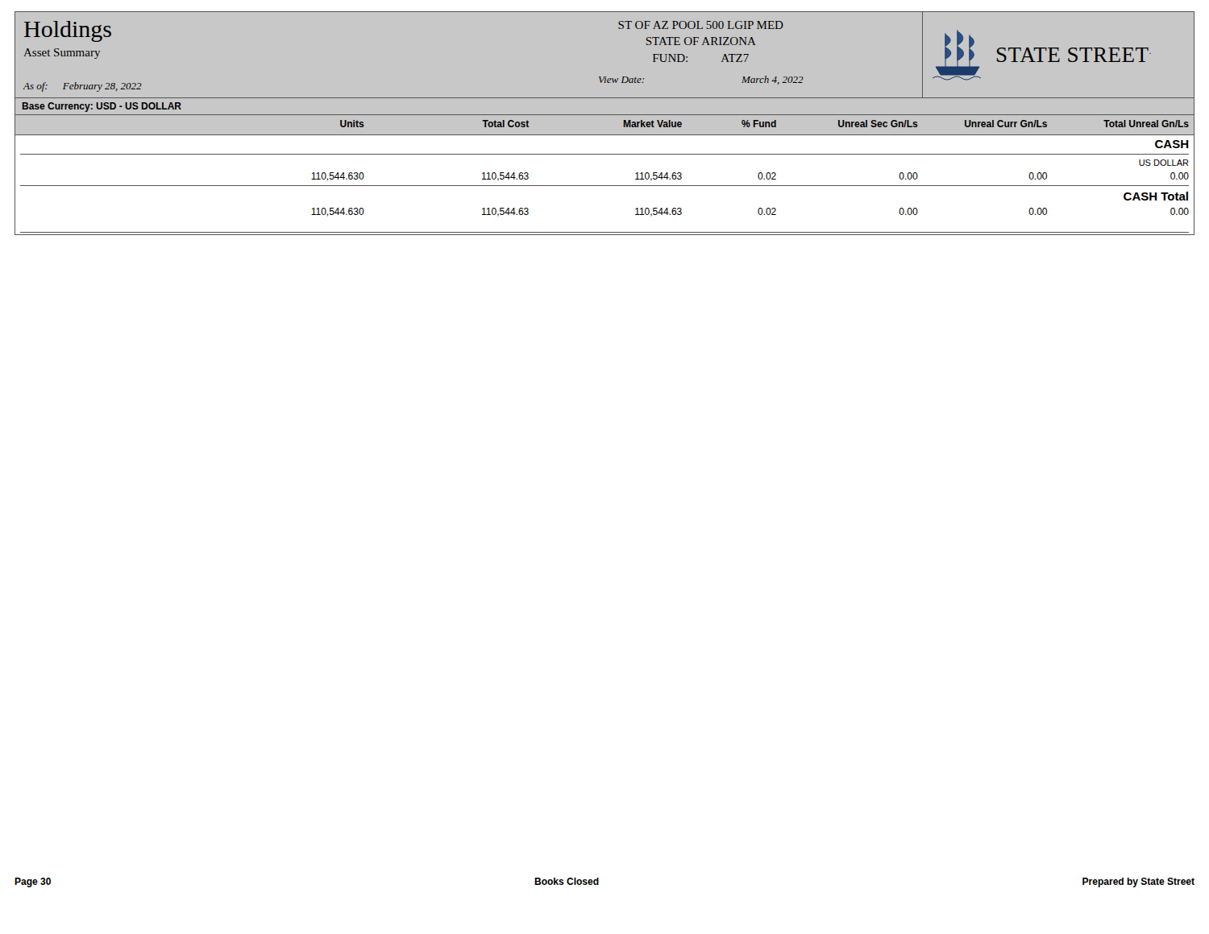Holdings
Asset Summary
As of: February 28, 2022
ST OF AZ POOL 500 LGIP MED
STATE OF ARIZONA
FUND: ATZ7
View Date: March 4, 2022
STATE STREET.
Base Currency: USD - US DOLLAR
| | Units | Total Cost | Market Value | % Fund | Unreal Sec Gn/Ls | Unreal Curr Gn/Ls | Total Unreal Gn/Ls |
| --- | --- | --- | --- | --- | --- | --- | --- |
| CASH |
| US DOLLAR |
| | 110,544.630 | 110,544.63 | 110,544.63 | 0.02 | 0.00 | 0.00 | 0.00 |
| CASH Total |
| | 110,544.630 | 110,544.63 | 110,544.63 | 0.02 | 0.00 | 0.00 | 0.00 |
Page 30
Books Closed
Prepared by State Street